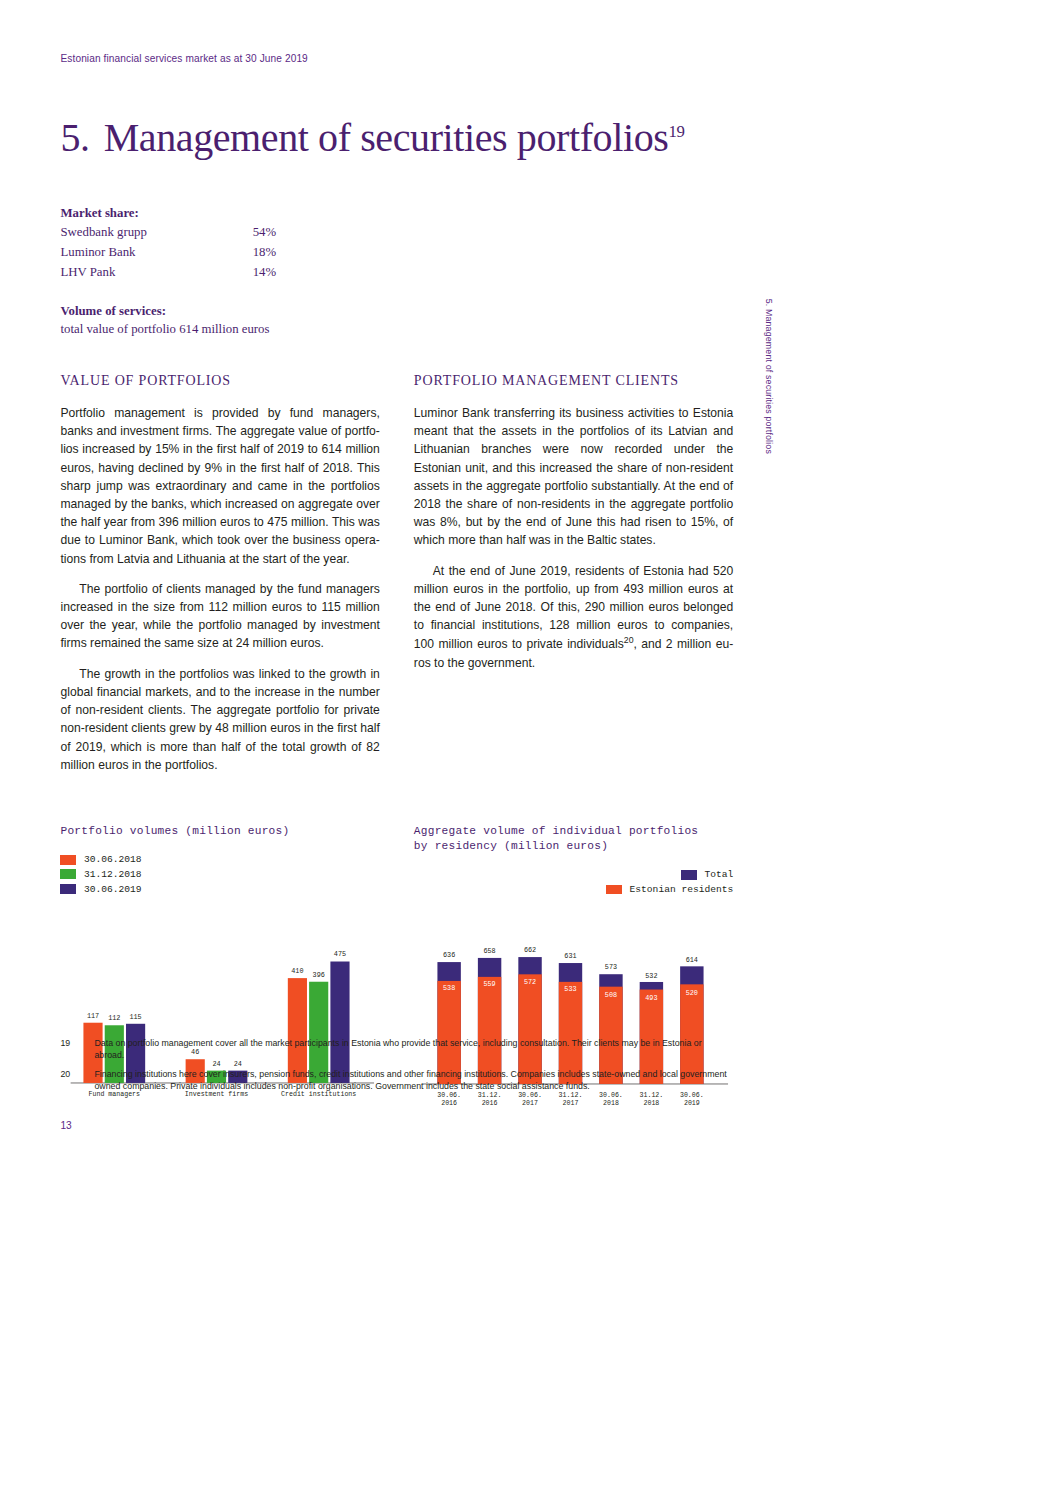Estonian financial services market as at 30 June 2019
5. Management of securities portfolios19
Market share:
| Swedbank grupp | 54% |
| Luminor Bank | 18% |
| LHV Pank | 14% |
Volume of services:
total value of portfolio 614 million euros
Value of portfolios
Portfolio management is provided by fund managers, banks and investment firms. The aggregate value of portfolios increased by 15% in the first half of 2019 to 614 million euros, having declined by 9% in the first half of 2018. This sharp jump was extraordinary and came in the portfolios managed by the banks, which increased on aggregate over the half year from 396 million euros to 475 million. This was due to Luminor Bank, which took over the business operations from Latvia and Lithuania at the start of the year.
The portfolio of clients managed by the fund managers increased in the size from 112 million euros to 115 million over the year, while the portfolio managed by investment firms remained the same size at 24 million euros.
The growth in the portfolios was linked to the growth in global financial markets, and to the increase in the number of non-resident clients. The aggregate portfolio for private non-resident clients grew by 48 million euros in the first half of 2019, which is more than half of the total growth of 82 million euros in the portfolios.
Portfolio management clients
Luminor Bank transferring its business activities to Estonia meant that the assets in the portfolios of its Latvian and Lithuanian branches were now recorded under the Estonian unit, and this increased the share of non-resident assets in the aggregate portfolio substantially. At the end of 2018 the share of non-residents in the aggregate portfolio was 8%, but by the end of June this had risen to 15%, of which more than half was in the Baltic states.
At the end of June 2019, residents of Estonia had 520 million euros in the portfolio, up from 493 million euros at the end of June 2018. Of this, 290 million euros belonged to financial institutions, 128 million euros to companies, 100 million euros to private individuals20, and 2 million euros to the government.
5. Management of securities portfolios
Portfolio volumes (million euros)
30.06.2018
31.12.2018
30.06.2019
117 112 115 Fund managers 46 24 24 Investment firms 410 396 475 Credit institutions
Aggregate volume of individual portfolios
by residency (million euros)
Total
Estonian residents
636 538 30.06. 2016 658 559 31.12. 2016 662 572 30.06. 2017 631 533 31.12. 2017 573 508 30.06. 2018 532 493 31.12. 2018 614 520 30.06. 2019
19
Data on portfolio management cover all the market participants in Estonia who provide that service, including consultation. Their clients may be in Estonia or abroad.
20
Financing institutions here cover insurers, pension funds, credit institutions and other financing institutions. Companies includes state-owned and local government owned companies. Private individuals includes non-profit organisations. Government includes the state social assistance funds.
13